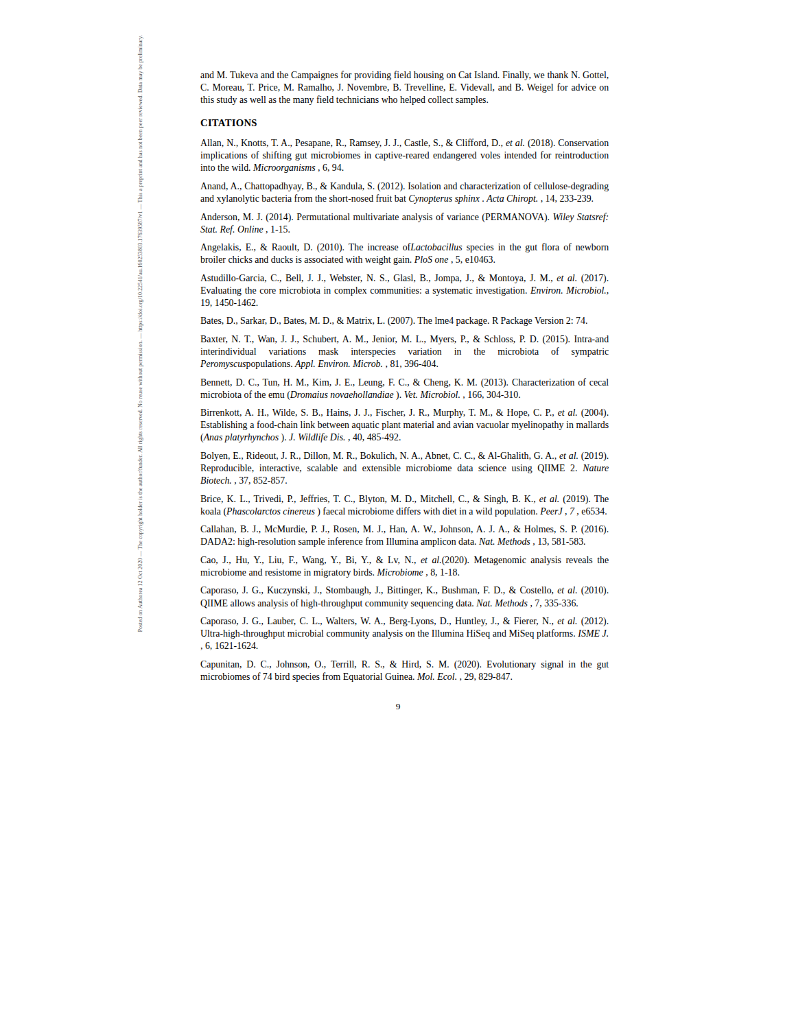Posted on Authorea 12 Oct 2020 — The copyright holder is the author/funder. All rights reserved. No reuse without permission. — https://doi.org/10.22541/au.160253803.17639587/v1 — This a preprint and has not been peer reviewed. Data may be preliminary.
and M. Tukeva and the Campaignes for providing field housing on Cat Island. Finally, we thank N. Gottel, C. Moreau, T. Price, M. Ramalho, J. Novembre, B. Trevelline, E. Videvall, and B. Weigel for advice on this study as well as the many field technicians who helped collect samples.
CITATIONS
Allan, N., Knotts, T. A., Pesapane, R., Ramsey, J. J., Castle, S., & Clifford, D., et al. (2018). Conservation implications of shifting gut microbiomes in captive-reared endangered voles intended for reintroduction into the wild. Microorganisms , 6, 94.
Anand, A., Chattopadhyay, B., & Kandula, S. (2012). Isolation and characterization of cellulose-degrading and xylanolytic bacteria from the short-nosed fruit bat Cynopterus sphinx . Acta Chiropt. , 14, 233-239.
Anderson, M. J. (2014). Permutational multivariate analysis of variance (PERMANOVA). Wiley Statsref: Stat. Ref. Online , 1-15.
Angelakis, E., & Raoult, D. (2010). The increase ofLactobacillus species in the gut flora of newborn broiler chicks and ducks is associated with weight gain. PloS one , 5, e10463.
Astudillo-Garcia, C., Bell, J. J., Webster, N. S., Glasl, B., Jompa, J., & Montoya, J. M., et al. (2017). Evaluating the core microbiota in complex communities: a systematic investigation. Environ. Microbiol., 19, 1450-1462.
Bates, D., Sarkar, D., Bates, M. D., & Matrix, L. (2007). The lme4 package. R Package Version 2: 74.
Baxter, N. T., Wan, J. J., Schubert, A. M., Jenior, M. L., Myers, P., & Schloss, P. D. (2015). Intra-and interindividual variations mask interspecies variation in the microbiota of sympatric Peromyscuspopulations. Appl. Environ. Microb. , 81, 396-404.
Bennett, D. C., Tun, H. M., Kim, J. E., Leung, F. C., & Cheng, K. M. (2013). Characterization of cecal microbiota of the emu (Dromaius novaehollandiae ). Vet. Microbiol. , 166, 304-310.
Birrenkott, A. H., Wilde, S. B., Hains, J. J., Fischer, J. R., Murphy, T. M., & Hope, C. P., et al. (2004). Establishing a food-chain link between aquatic plant material and avian vacuolar myelinopathy in mallards (Anas platyrhynchos ). J. Wildlife Dis. , 40, 485-492.
Bolyen, E., Rideout, J. R., Dillon, M. R., Bokulich, N. A., Abnet, C. C., & Al-Ghalith, G. A., et al. (2019). Reproducible, interactive, scalable and extensible microbiome data science using QIIME 2. Nature Biotech. , 37, 852-857.
Brice, K. L., Trivedi, P., Jeffries, T. C., Blyton, M. D., Mitchell, C., & Singh, B. K., et al. (2019). The koala (Phascolarctos cinereus ) faecal microbiome differs with diet in a wild population. PeerJ , 7 , e6534.
Callahan, B. J., McMurdie, P. J., Rosen, M. J., Han, A. W., Johnson, A. J. A., & Holmes, S. P. (2016). DADA2: high-resolution sample inference from Illumina amplicon data. Nat. Methods , 13, 581-583.
Cao, J., Hu, Y., Liu, F., Wang, Y., Bi, Y., & Lv, N., et al.(2020). Metagenomic analysis reveals the microbiome and resistome in migratory birds. Microbiome , 8, 1-18.
Caporaso, J. G., Kuczynski, J., Stombaugh, J., Bittinger, K., Bushman, F. D., & Costello, et al. (2010). QIIME allows analysis of high-throughput community sequencing data. Nat. Methods , 7, 335-336.
Caporaso, J. G., Lauber, C. L., Walters, W. A., Berg-Lyons, D., Huntley, J., & Fierer, N., et al. (2012). Ultra-high-throughput microbial community analysis on the Illumina HiSeq and MiSeq platforms. ISME J. , 6, 1621-1624.
Capunitan, D. C., Johnson, O., Terrill, R. S., & Hird, S. M. (2020). Evolutionary signal in the gut microbiomes of 74 bird species from Equatorial Guinea. Mol. Ecol. , 29, 829-847.
9